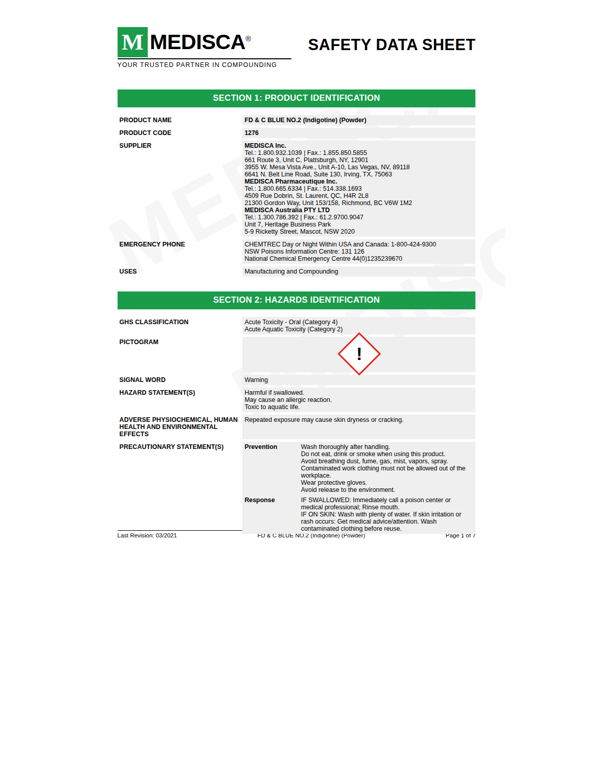MEDISCA MEDISCA
MEDISCA®
YOUR TRUSTED PARTNER IN COMPOUNDING
SAFETY DATA SHEET
SECTION 1: PRODUCT IDENTIFICATION
| PRODUCT NAME | FD & C BLUE NO.2 (Indigotine) (Powder) |
| PRODUCT CODE | 1276 |
| SUPPLIER | MEDISCA Inc. Tel.: 1.800.932.1039 / Fax.: 1.855.850.5855 661 Route 3, Unit C, Plattsburgh, NY, 12901 3955 W. Mesa Vista Ave., Unit A-10, Las Vegas, NV, 89118 6641 N. Belt Line Road, Suite 130, Irving, TX, 75063 MEDISCA Pharmaceutique Inc. Tel.: 1.800.665.6334 / Fax.: 514.338.1693 4509 Rue Dobrin, St. Laurent, QC, H4R 2L8 21300 Gordon Way, Unit 153/158, Richmond, BC V6W 1M2 MEDISCA Australia PTY LTD Tel.: 1.300.786.392 / Fax.: 61.2.9700.9047 Unit 7, Heritage Business Park 5-9 Ricketty Street, Mascot, NSW 2020 |
| EMERGENCY PHONE | CHEMTREC Day or Night Within USA and Canada: 1-800-424-9300 NSW Poisons Information Centre: 131 126 National Chemical Emergency Centre 44(0)1235239670 |
| USES | Manufacturing and Compounding |
SECTION 2: HAZARDS IDENTIFICATION
| GHS CLASSIFICATION | Acute Toxicity - Oral (Category 4) Acute Aquatic Toxicity (Category 2) |
| PICTOGRAM | ! |
| SIGNAL WORD | Warning |
| HAZARD STATEMENT(S) | Harmful if swallowed. May cause an allergic reaction. Toxic to aquatic life. |
| ADVERSE PHYSIOCHEMICAL, HUMAN HEALTH AND ENVIRONMENTAL EFFECTS | Repeated exposure may cause skin dryness or cracking. |
| PRECAUTIONARY STATEMENT(S) | / Prevention / Wash thoroughly after handling. Do not eat, drink or smoke when using this product. Avoid breathing dust, fume, gas, mist, vapors, spray. Contaminated work clothing must not be allowed out of the workplace. Wear protective gloves. Avoid release to the environment. / / Response / IF SWALLOWED: Immediately call a poison center or medical professional; Rinse mouth. IF ON SKIN: Wash with plenty of water. If skin irritation or rash occurs: Get medical advice/attention. Wash contaminated clothing before reuse. / |
Last Revision: 03/2021
FD & C BLUE NO.2 (Indigotine) (Powder)
Page 1 of 7